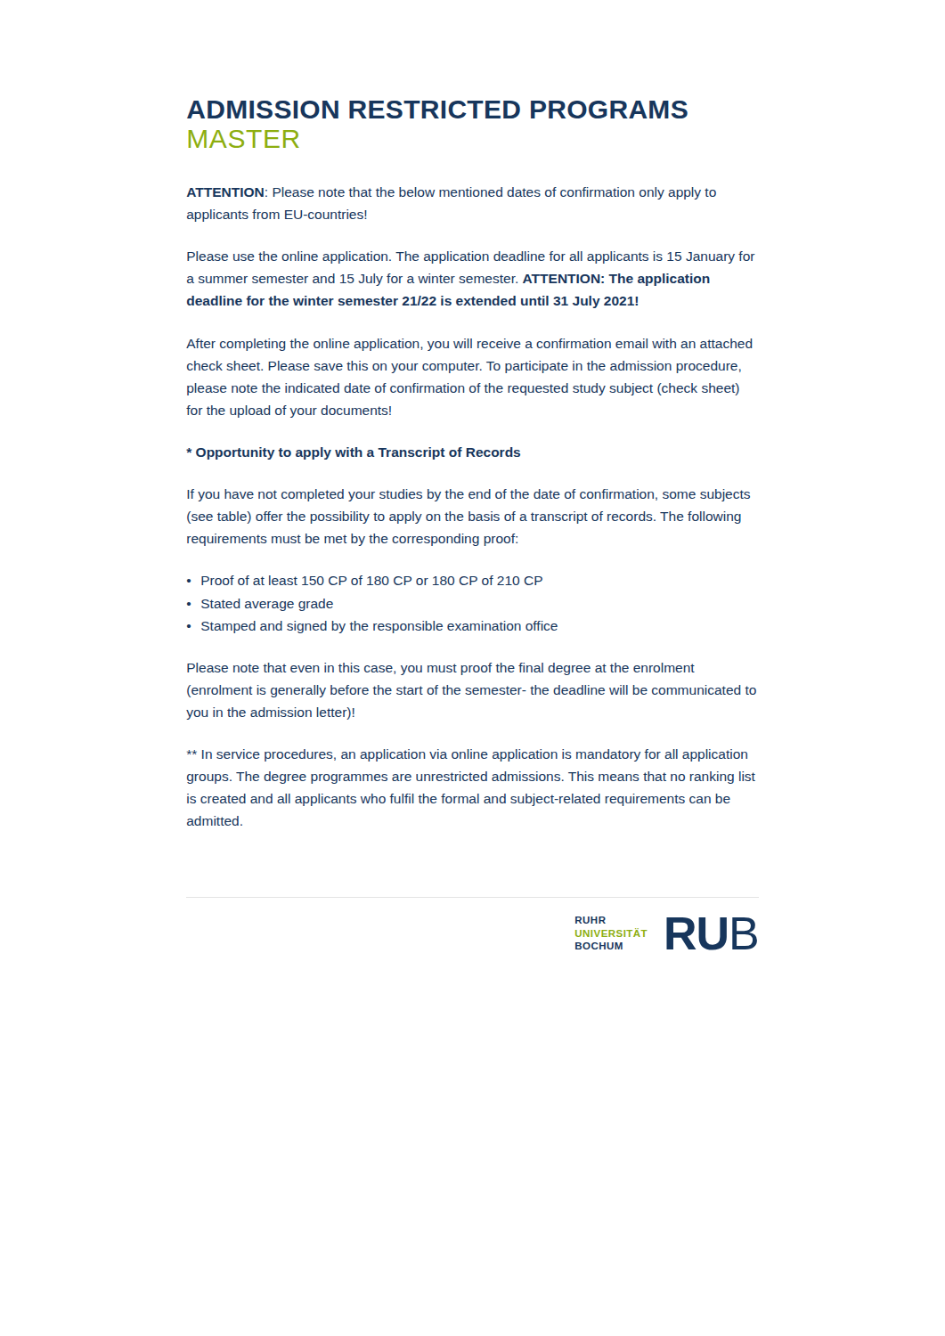Admission Restricted ProgramsMaster
ATTENTION: Please note that the below mentioned dates of confirmation only apply to applicants from EU-countries!
Please use the online application. The application deadline for all applicants is 15 January for a summer semester and 15 July for a winter semester. ATTENTION: The application deadline for the winter semester 21/22 is extended until 31 July 2021!
After completing the online application, you will receive a confirmation email with an attached check sheet. Please save this on your computer. To participate in the admission procedure, please note the indicated date of confirmation of the requested study subject (check sheet) for the upload of your documents!
* Opportunity to apply with a Transcript of Records
If you have not completed your studies by the end of the date of confirmation, some subjects (see table) offer the possibility to apply on the basis of a transcript of records. The following requirements must be met by the corresponding proof:
Proof of at least 150 CP of 180 CP or 180 CP of 210 CP
Stated average grade
Stamped and signed by the responsible examination office
Please note that even in this case, you must proof the final degree at the enrolment (enrolment is generally before the start of the semester- the deadline will be communicated to you in the admission letter)!
** In service procedures, an application via online application is mandatory for all application groups. The degree programmes are unrestricted admissions. This means that no ranking list is created and all applicants who fulfil the formal and subject-related requirements can be admitted.
Ruhr
Universität
Bochum
RUB